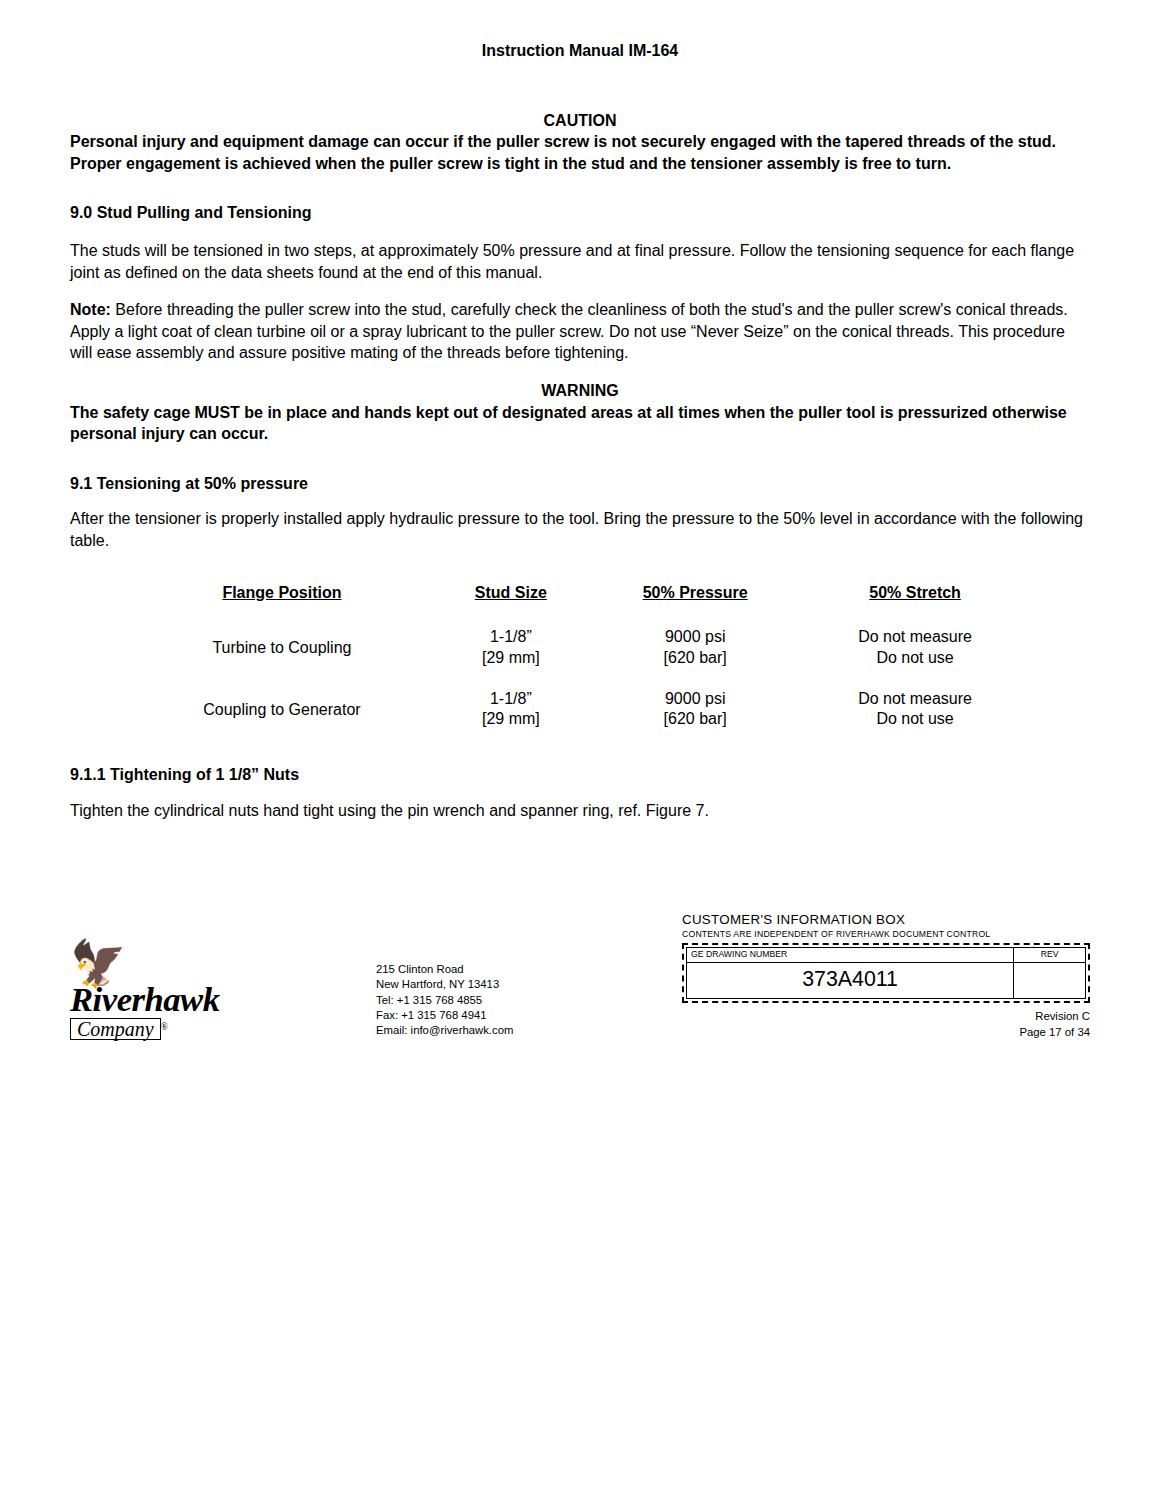Instruction Manual IM-164
CAUTION
Personal injury and equipment damage can occur if the puller screw is not securely engaged with the tapered threads of the stud. Proper engagement is achieved when the puller screw is tight in the stud and the tensioner assembly is free to turn.
9.0 Stud Pulling and Tensioning
The studs will be tensioned in two steps, at approximately 50% pressure and at final pressure. Follow the tensioning sequence for each flange joint as defined on the data sheets found at the end of this manual.
Note: Before threading the puller screw into the stud, carefully check the cleanliness of both the stud's and the puller screw's conical threads. Apply a light coat of clean turbine oil or a spray lubricant to the puller screw. Do not use “Never Seize” on the conical threads. This procedure will ease assembly and assure positive mating of the threads before tightening.
WARNING
The safety cage MUST be in place and hands kept out of designated areas at all times when the puller tool is pressurized otherwise personal injury can occur.
9.1 Tensioning at 50% pressure
After the tensioner is properly installed apply hydraulic pressure to the tool. Bring the pressure to the 50% level in accordance with the following table.
| Flange Position | Stud Size | 50% Pressure | 50% Stretch |
| --- | --- | --- | --- |
| Turbine to Coupling | 1-1/8” [29 mm] | 9000 psi [620 bar] | Do not measure Do not use |
| Coupling to Generator | 1-1/8” [29 mm] | 9000 psi [620 bar] | Do not measure Do not use |
9.1.1 Tightening of 1 1/8” Nuts
Tighten the cylindrical nuts hand tight using the pin wrench and spanner ring, ref. Figure 7.
🦅 Riverhawk
Company®
215 Clinton Road
New Hartford, NY 13413
Tel: +1 315 768 4855
Fax: +1 315 768 4941
Email: info@riverhawk.com
CUSTOMER'S INFORMATION BOX
CONTENTS ARE INDEPENDENT OF RIVERHAWK DOCUMENT CONTROL
| GE DRAWING NUMBER | REV |
| 373A4011 | |
Revision C
Page 17 of 34